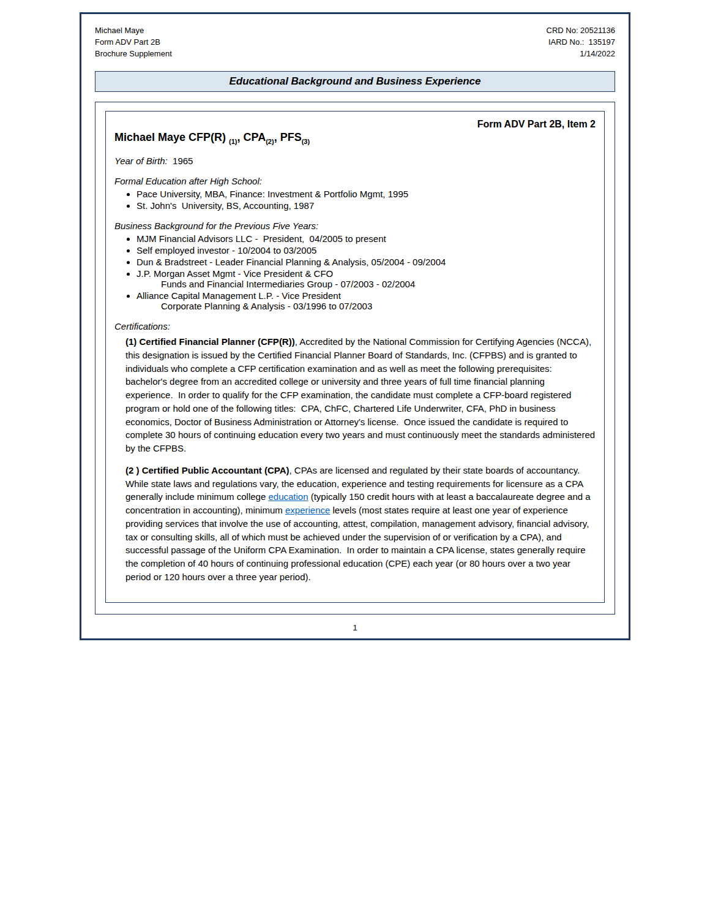Michael Maye
Form ADV Part 2B
Brochure Supplement
CRD No: 20521136
IARD No.: 135197
1/14/2022
Educational Background and Business Experience
Form ADV Part 2B, Item 2
Michael Maye CFP(R) (1), CPA(2), PFS(3)
Year of Birth: 1965
Formal Education after High School:
Pace University, MBA, Finance: Investment & Portfolio Mgmt, 1995
St. John's University, BS, Accounting, 1987
Business Background for the Previous Five Years:
MJM Financial Advisors LLC - President, 04/2005 to present
Self employed investor - 10/2004 to 03/2005
Dun & Bradstreet - Leader Financial Planning & Analysis, 05/2004 - 09/2004
J.P. Morgan Asset Mgmt - Vice President & CFO Funds and Financial Intermediaries Group - 07/2003 - 02/2004
Alliance Capital Management L.P. - Vice President Corporate Planning & Analysis - 03/1996 to 07/2003
Certifications:
(1) Certified Financial Planner (CFP(R)), Accredited by the National Commission for Certifying Agencies (NCCA), this designation is issued by the Certified Financial Planner Board of Standards, Inc. (CFPBS) and is granted to individuals who complete a CFP certification examination and as well as meet the following prerequisites: bachelor's degree from an accredited college or university and three years of full time financial planning experience. In order to qualify for the CFP examination, the candidate must complete a CFP-board registered program or hold one of the following titles: CPA, ChFC, Chartered Life Underwriter, CFA, PhD in business economics, Doctor of Business Administration or Attorney's license. Once issued the candidate is required to complete 30 hours of continuing education every two years and must continuously meet the standards administered by the CFPBS.
(2 ) Certified Public Accountant (CPA), CPAs are licensed and regulated by their state boards of accountancy. While state laws and regulations vary, the education, experience and testing requirements for licensure as a CPA generally include minimum college education (typically 150 credit hours with at least a baccalaureate degree and a concentration in accounting), minimum experience levels (most states require at least one year of experience providing services that involve the use of accounting, attest, compilation, management advisory, financial advisory, tax or consulting skills, all of which must be achieved under the supervision of or verification by a CPA), and successful passage of the Uniform CPA Examination. In order to maintain a CPA license, states generally require the completion of 40 hours of continuing professional education (CPE) each year (or 80 hours over a two year period or 120 hours over a three year period).
1